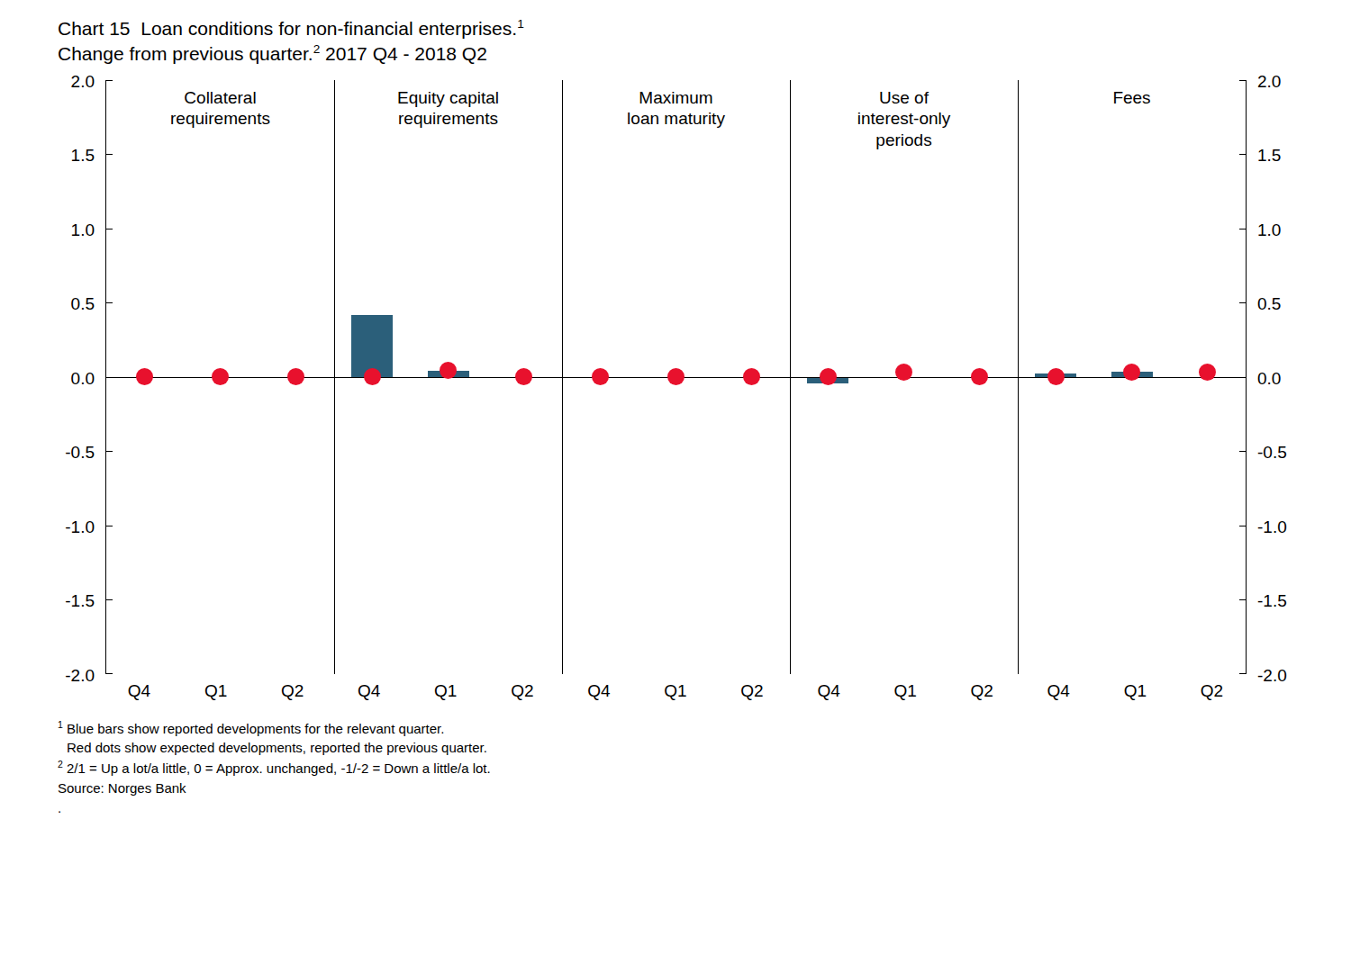Chart 15 Loan conditions for non-financial enterprises.1
Change from previous quarter.2 2017 Q4 - 2018 Q2
| 2.0 1.5 1.0 0.5 0.0 -0.5 -1.0 -1.5 -2.0 | Collateral requirements Equity capital requirements Maximum loan maturity Use of interest-only periods Fees | 2.0 1.5 1.0 0.5 0.0 -0.5 -1.0 -1.5 -2.0 |
| | Q4 | Q1 | Q2 | Q4 | Q1 | Q2 | Q4 | Q1 | Q2 | Q4 | Q1 | Q2 | Q4 | Q1 | Q2 | |
1 Blue bars show reported developments for the relevant quarter.
Red dots show expected developments, reported the previous quarter.
2 2/1 = Up a lot/a little, 0 = Approx. unchanged, -1/-2 = Down a little/a lot.
Source: Norges Bank
.